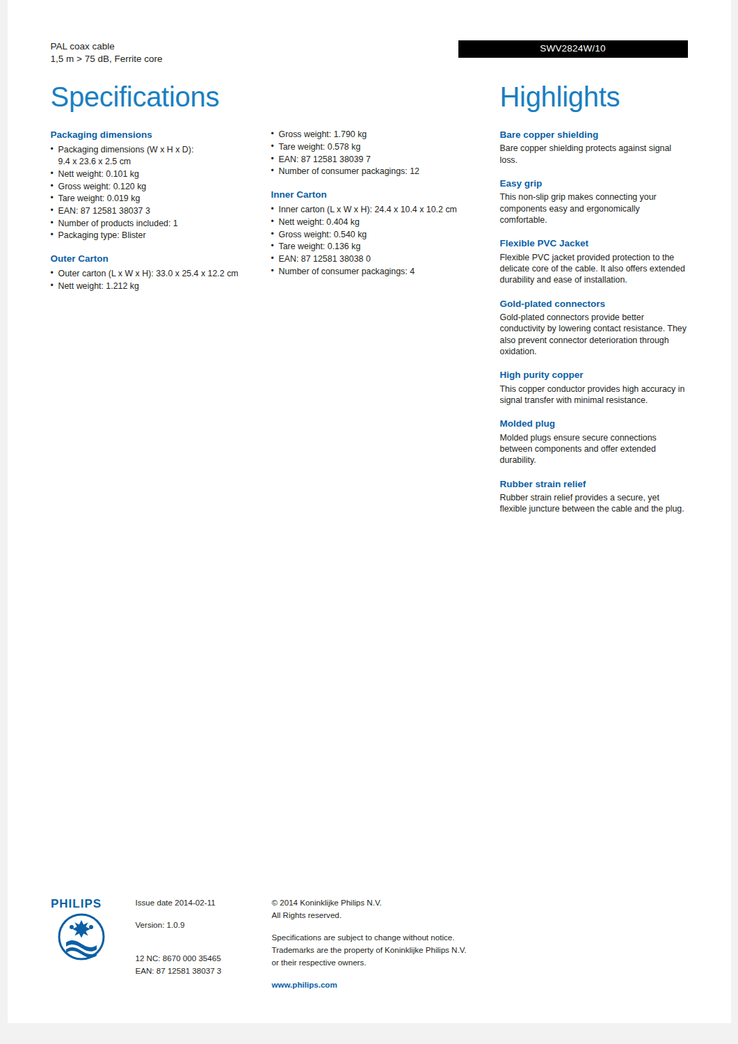PAL coax cable
1,5 m > 75 dB, Ferrite core
SWV2824W/10
Specifications
Packaging dimensions
Packaging dimensions (W x H x D):9.4 x 23.6 x 2.5 cm
Nett weight: 0.101 kg
Gross weight: 0.120 kg
Tare weight: 0.019 kg
EAN: 87 12581 38037 3
Number of products included: 1
Packaging type: Blister
Outer Carton
Outer carton (L x W x H): 33.0 x 25.4 x 12.2 cm
Nett weight: 1.212 kg
Gross weight: 1.790 kg
Tare weight: 0.578 kg
EAN: 87 12581 38039 7
Number of consumer packagings: 12
Inner Carton
Inner carton (L x W x H): 24.4 x 10.4 x 10.2 cm
Nett weight: 0.404 kg
Gross weight: 0.540 kg
Tare weight: 0.136 kg
EAN: 87 12581 38038 0
Number of consumer packagings: 4
Highlights
Bare copper shielding
Bare copper shielding protects against signal loss.
Easy grip
This non-slip grip makes connecting your components easy and ergonomically comfortable.
Flexible PVC Jacket
Flexible PVC jacket provided protection to the delicate core of the cable. It also offers extended durability and ease of installation.
Gold-plated connectors
Gold-plated connectors provide better conductivity by lowering contact resistance. They also prevent connector deterioration through oxidation.
High purity copper
This copper conductor provides high accuracy in signal transfer with minimal resistance.
Molded plug
Molded plugs ensure secure connections between components and offer extended durability.
Rubber strain relief
Rubber strain relief provides a secure, yet flexible juncture between the cable and the plug.
PHILIPS
Issue date 2014-02-11
Version: 1.0.9
12 NC: 8670 000 35465
EAN: 87 12581 38037 3
© 2014 Koninklijke Philips N.V.
All Rights reserved.
Specifications are subject to change without notice.
Trademarks are the property of Koninklijke Philips N.V.
or their respective owners.
www.philips.com